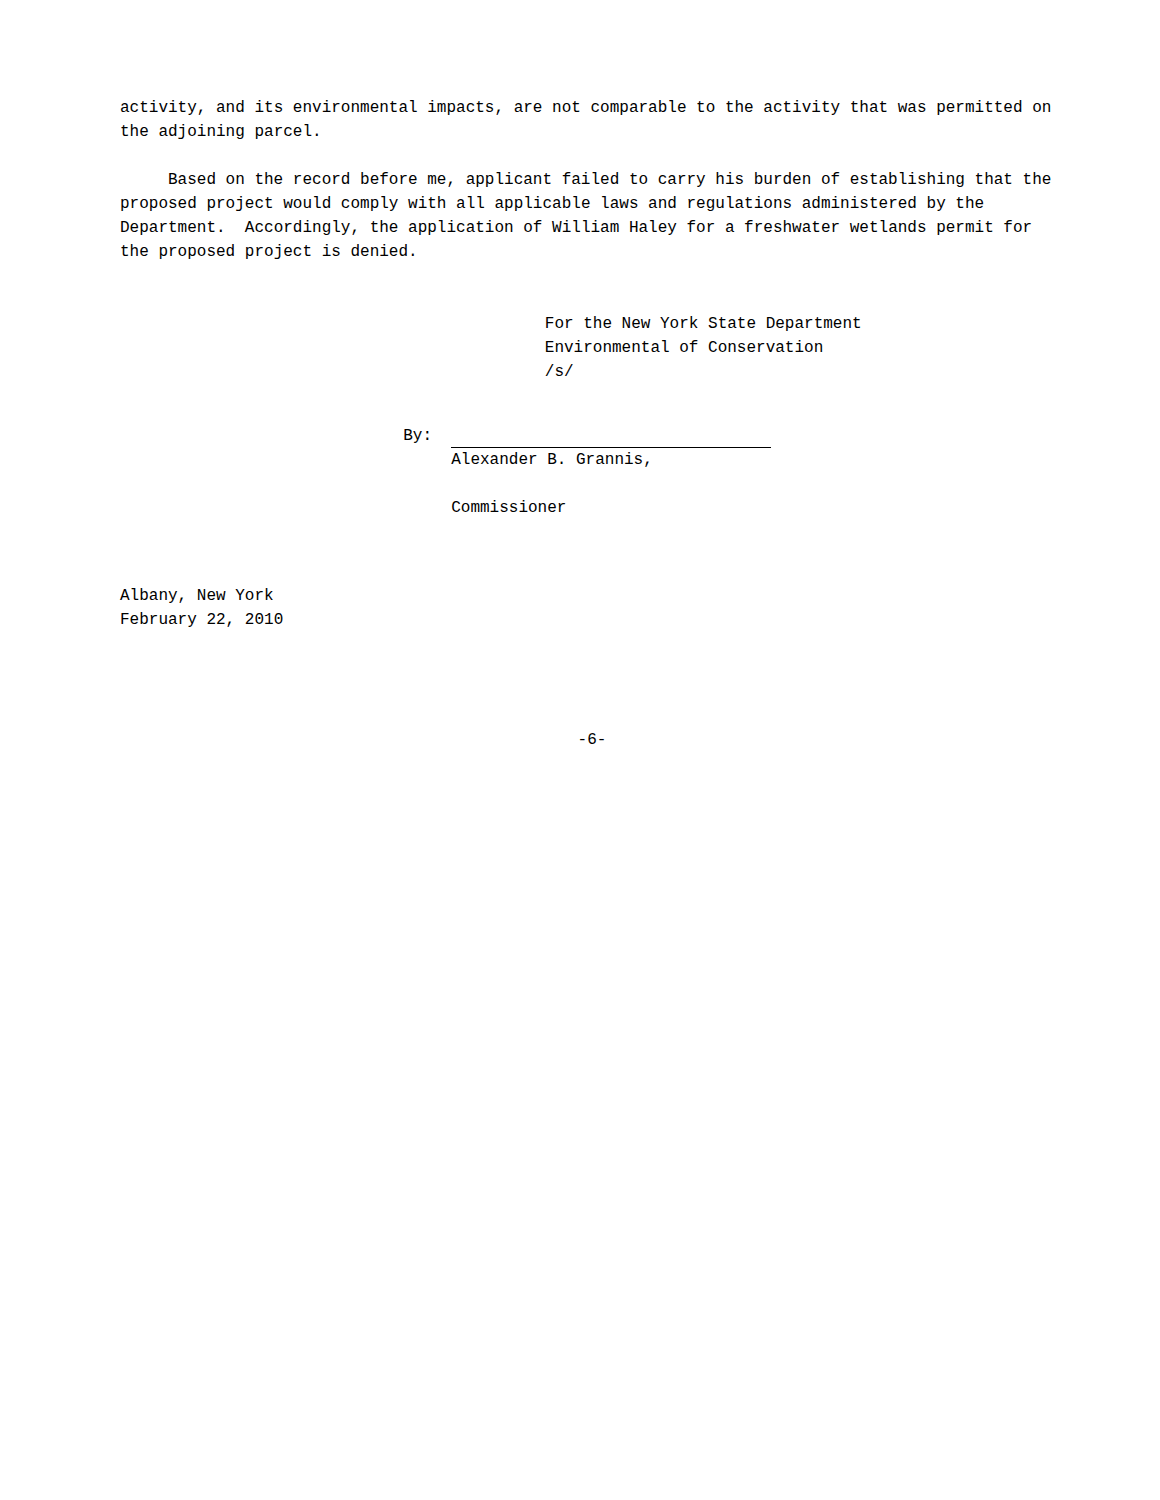activity, and its environmental impacts, are not comparable to the activity that was permitted on the adjoining parcel.
Based on the record before me, applicant failed to carry his burden of establishing that the proposed project would comply with all applicable laws and regulations administered by the Department. Accordingly, the application of William Haley for a freshwater wetlands permit for the proposed project is denied.
For the New York State Department
Environmental of Conservation
/s/
By:
Alexander B. Grannis,
Commissioner
Albany, New York
February 22, 2010
-6-